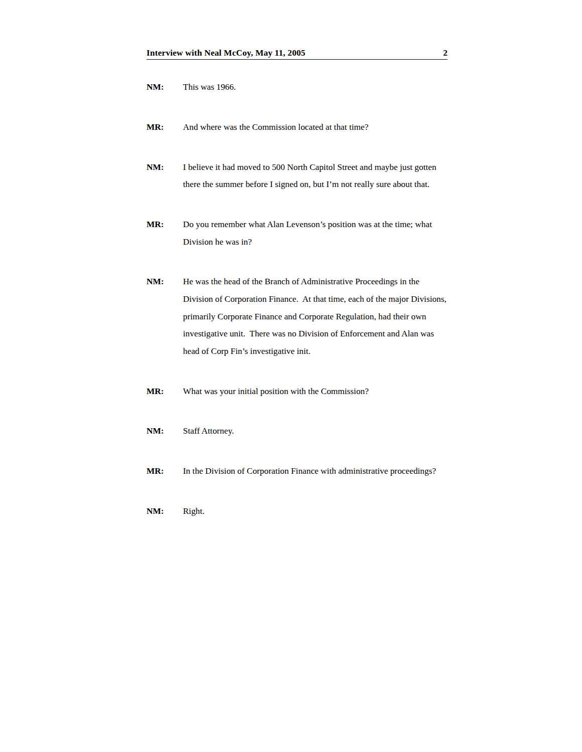Interview with Neal McCoy, May 11, 2005 2
NM:
This was 1966.
MR:
And where was the Commission located at that time?
NM:
I believe it had moved to 500 North Capitol Street and maybe just gotten there the summer before I signed on, but I’m not really sure about that.
MR:
Do you remember what Alan Levenson’s position was at the time; what Division he was in?
NM:
He was the head of the Branch of Administrative Proceedings in the Division of Corporation Finance. At that time, each of the major Divisions, primarily Corporate Finance and Corporate Regulation, had their own investigative unit. There was no Division of Enforcement and Alan was head of Corp Fin’s investigative init.
MR:
What was your initial position with the Commission?
NM:
Staff Attorney.
MR:
In the Division of Corporation Finance with administrative proceedings?
NM:
Right.